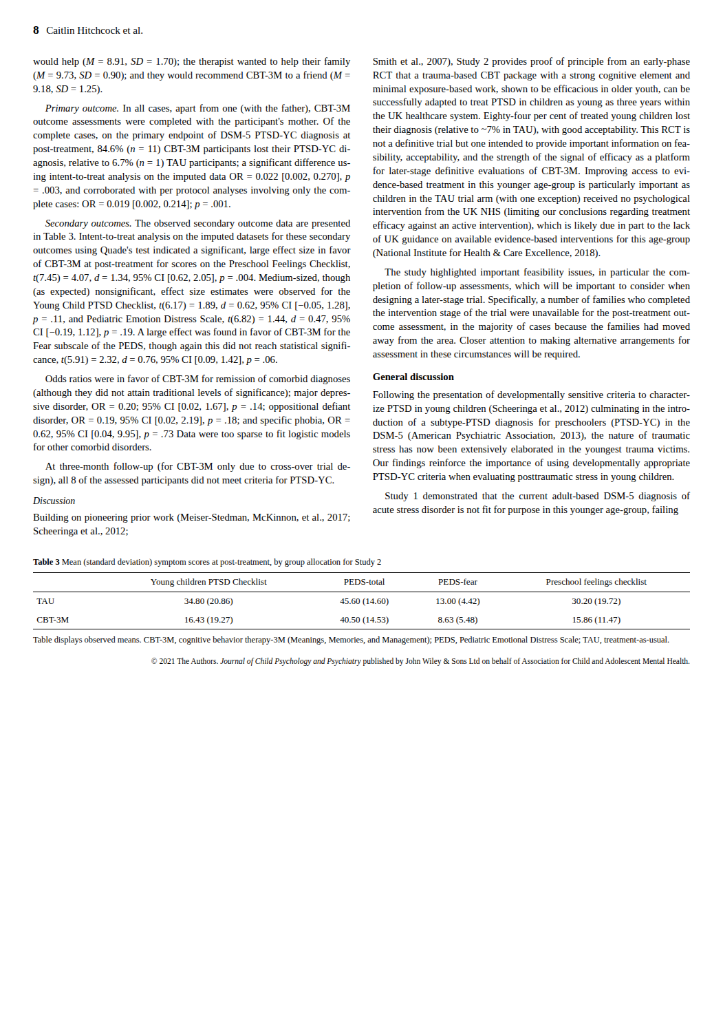8 Caitlin Hitchcock et al.
would help (M = 8.91, SD = 1.70); the therapist wanted to help their family (M = 9.73, SD = 0.90); and they would recommend CBT-3M to a friend (M = 9.18, SD = 1.25).
Primary outcome. In all cases, apart from one (with the father), CBT-3M outcome assessments were completed with the participant's mother. Of the complete cases, on the primary endpoint of DSM-5 PTSD-YC diagnosis at post-treatment, 84.6% (n = 11) CBT-3M participants lost their PTSD-YC diagnosis, relative to 6.7% (n = 1) TAU participants; a significant difference using intent-to-treat analysis on the imputed data OR = 0.022 [0.002, 0.270], p = .003, and corroborated with per protocol analyses involving only the complete cases: OR = 0.019 [0.002, 0.214]; p = .001.
Secondary outcomes. The observed secondary outcome data are presented in Table 3. Intent-to-treat analysis on the imputed datasets for these secondary outcomes using Quade's test indicated a significant, large effect size in favor of CBT-3M at post-treatment for scores on the Preschool Feelings Checklist, t(7.45) = 4.07, d = 1.34, 95% CI [0.62, 2.05], p = .004. Medium-sized, though (as expected) nonsignificant, effect size estimates were observed for the Young Child PTSD Checklist, t(6.17) = 1.89, d = 0.62, 95% CI [−0.05, 1.28], p = .11, and Pediatric Emotion Distress Scale, t(6.82) = 1.44, d = 0.47, 95% CI [−0.19, 1.12], p = .19. A large effect was found in favor of CBT-3M for the Fear subscale of the PEDS, though again this did not reach statistical significance, t(5.91) = 2.32, d = 0.76, 95% CI [0.09, 1.42], p = .06.
Odds ratios were in favor of CBT-3M for remission of comorbid diagnoses (although they did not attain traditional levels of significance); major depressive disorder, OR = 0.20; 95% CI [0.02, 1.67], p = .14; oppositional defiant disorder, OR = 0.19, 95% CI [0.02, 2.19], p = .18; and specific phobia, OR = 0.62, 95% CI [0.04, 9.95], p = .73 Data were too sparse to fit logistic models for other comorbid disorders.
At three-month follow-up (for CBT-3M only due to cross-over trial design), all 8 of the assessed participants did not meet criteria for PTSD-YC.
Discussion
Building on pioneering prior work (Meiser-Stedman, McKinnon, et al., 2017; Scheeringa et al., 2012;
Smith et al., 2007), Study 2 provides proof of principle from an early-phase RCT that a trauma-based CBT package with a strong cognitive element and minimal exposure-based work, shown to be efficacious in older youth, can be successfully adapted to treat PTSD in children as young as three years within the UK healthcare system. Eighty-four per cent of treated young children lost their diagnosis (relative to ~7% in TAU), with good acceptability. This RCT is not a definitive trial but one intended to provide important information on feasibility, acceptability, and the strength of the signal of efficacy as a platform for later-stage definitive evaluations of CBT-3M. Improving access to evidence-based treatment in this younger age-group is particularly important as children in the TAU trial arm (with one exception) received no psychological intervention from the UK NHS (limiting our conclusions regarding treatment efficacy against an active intervention), which is likely due in part to the lack of UK guidance on available evidence-based interventions for this age-group (National Institute for Health & Care Excellence, 2018).
The study highlighted important feasibility issues, in particular the completion of follow-up assessments, which will be important to consider when designing a later-stage trial. Specifically, a number of families who completed the intervention stage of the trial were unavailable for the post-treatment outcome assessment, in the majority of cases because the families had moved away from the area. Closer attention to making alternative arrangements for assessment in these circumstances will be required.
General discussion
Following the presentation of developmentally sensitive criteria to characterize PTSD in young children (Scheeringa et al., 2012) culminating in the introduction of a subtype-PTSD diagnosis for preschoolers (PTSD-YC) in the DSM-5 (American Psychiatric Association, 2013), the nature of traumatic stress has now been extensively elaborated in the youngest trauma victims. Our findings reinforce the importance of using developmentally appropriate PTSD-YC criteria when evaluating posttraumatic stress in young children.
Study 1 demonstrated that the current adult-based DSM-5 diagnosis of acute stress disorder is not fit for purpose in this younger age-group, failing
Table 3 Mean (standard deviation) symptom scores at post-treatment, by group allocation for Study 2
| | Young children PTSD Checklist | PEDS-total | PEDS-fear | Preschool feelings checklist |
| --- | --- | --- | --- | --- |
| TAU | 34.80 (20.86) | 45.60 (14.60) | 13.00 (4.42) | 30.20 (19.72) |
| CBT-3M | 16.43 (19.27) | 40.50 (14.53) | 8.63 (5.48) | 15.86 (11.47) |
Table displays observed means. CBT-3M, cognitive behavior therapy-3M (Meanings, Memories, and Management); PEDS, Pediatric Emotional Distress Scale; TAU, treatment-as-usual.
© 2021 The Authors. Journal of Child Psychology and Psychiatry published by John Wiley & Sons Ltd on behalf of Association for Child and Adolescent Mental Health.